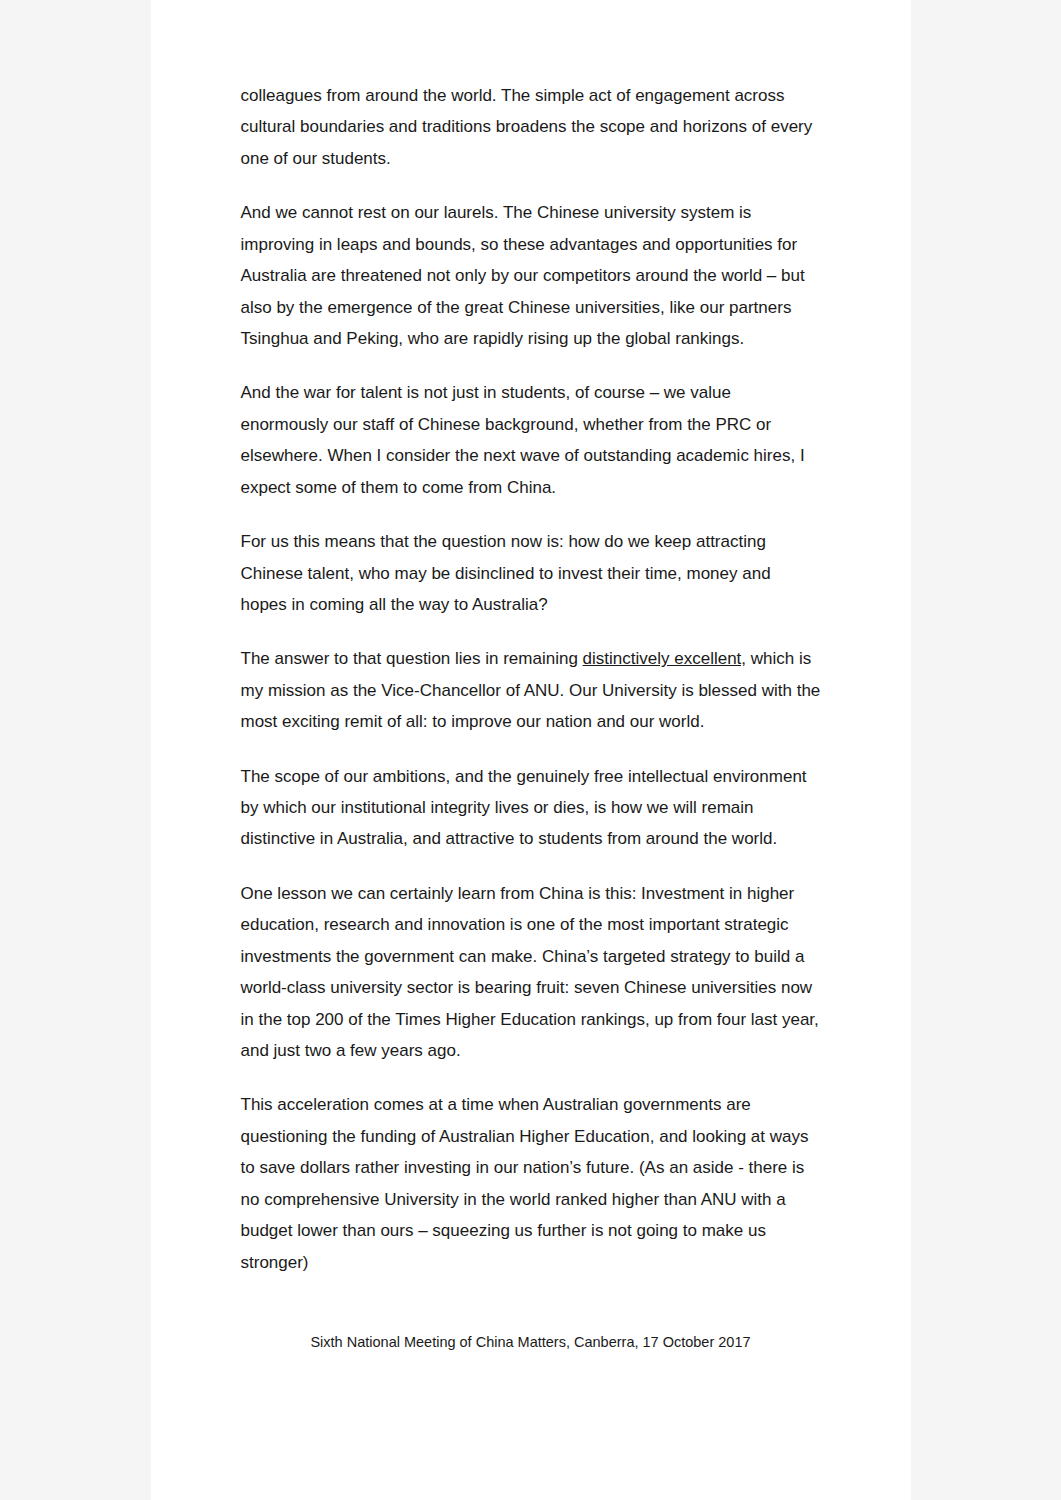colleagues from around the world. The simple act of engagement across cultural boundaries and traditions broadens the scope and horizons of every one of our students.
And we cannot rest on our laurels. The Chinese university system is improving in leaps and bounds, so these advantages and opportunities for Australia are threatened not only by our competitors around the world – but also by the emergence of the great Chinese universities, like our partners Tsinghua and Peking, who are rapidly rising up the global rankings.
And the war for talent is not just in students, of course – we value enormously our staff of Chinese background, whether from the PRC or elsewhere. When I consider the next wave of outstanding academic hires, I expect some of them to come from China.
For us this means that the question now is: how do we keep attracting Chinese talent, who may be disinclined to invest their time, money and hopes in coming all the way to Australia?
The answer to that question lies in remaining distinctively excellent, which is my mission as the Vice-Chancellor of ANU. Our University is blessed with the most exciting remit of all: to improve our nation and our world.
The scope of our ambitions, and the genuinely free intellectual environment by which our institutional integrity lives or dies, is how we will remain distinctive in Australia, and attractive to students from around the world.
One lesson we can certainly learn from China is this: Investment in higher education, research and innovation is one of the most important strategic investments the government can make. China’s targeted strategy to build a world-class university sector is bearing fruit: seven Chinese universities now in the top 200 of the Times Higher Education rankings, up from four last year, and just two a few years ago.
This acceleration comes at a time when Australian governments are questioning the funding of Australian Higher Education, and looking at ways to save dollars rather investing in our nation’s future. (As an aside - there is no comprehensive University in the world ranked higher than ANU with a budget lower than ours – squeezing us further is not going to make us stronger)
Sixth National Meeting of China Matters, Canberra, 17 October 2017